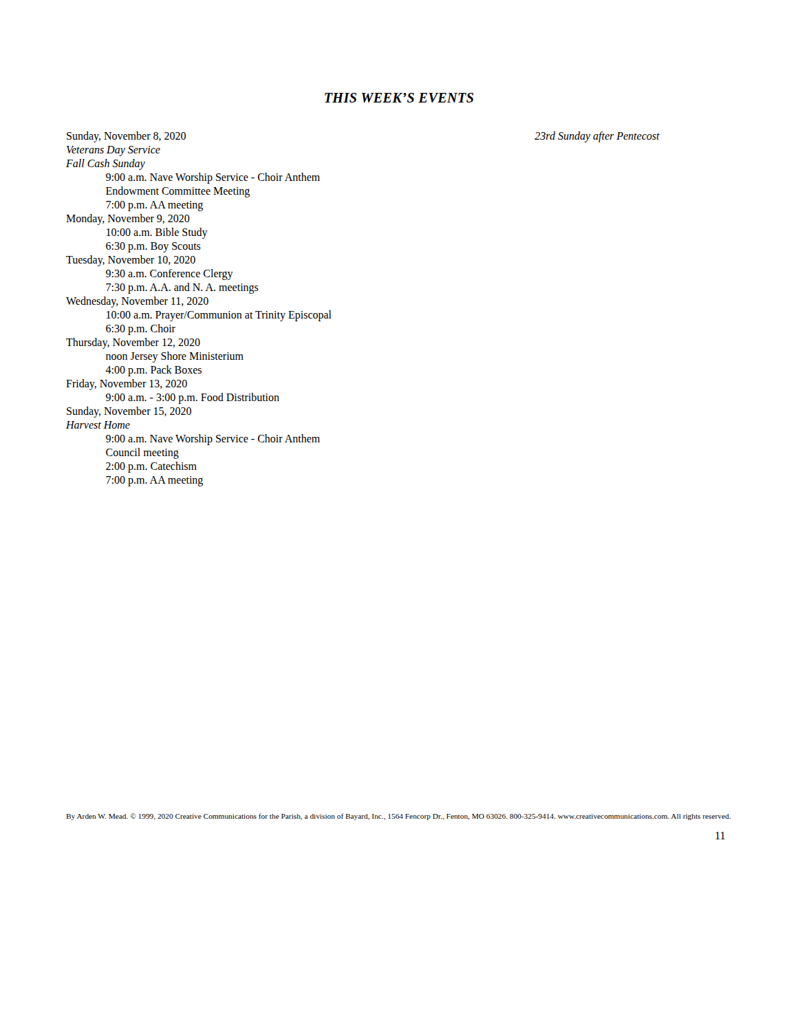THIS WEEK’S EVENTS
Sunday, November 8, 2020 23rd Sunday after Pentecost
Veterans Day Service
Fall Cash Sunday
9:00 a.m. Nave Worship Service - Choir Anthem
Endowment Committee Meeting
7:00 p.m. AA meeting
Monday, November 9, 2020
10:00 a.m. Bible Study
6:30 p.m. Boy Scouts
Tuesday, November 10, 2020
9:30 a.m. Conference Clergy
7:30 p.m. A.A. and N. A. meetings
Wednesday, November 11, 2020
10:00 a.m. Prayer/Communion at Trinity Episcopal
6:30 p.m. Choir
Thursday, November 12, 2020
noon Jersey Shore Ministerium
4:00 p.m. Pack Boxes
Friday, November 13, 2020
9:00 a.m. - 3:00 p.m. Food Distribution
Sunday, November 15, 2020
Harvest Home
9:00 a.m. Nave Worship Service - Choir Anthem
Council meeting
2:00 p.m. Catechism
7:00 p.m. AA meeting
By Arden W. Mead. © 1999, 2020 Creative Communications for the Parish, a division of Bayard, Inc., 1564 Fencorp Dr., Fenton, MO 63026. 800-325-9414. www.creativecommunications.com. All rights reserved.
11